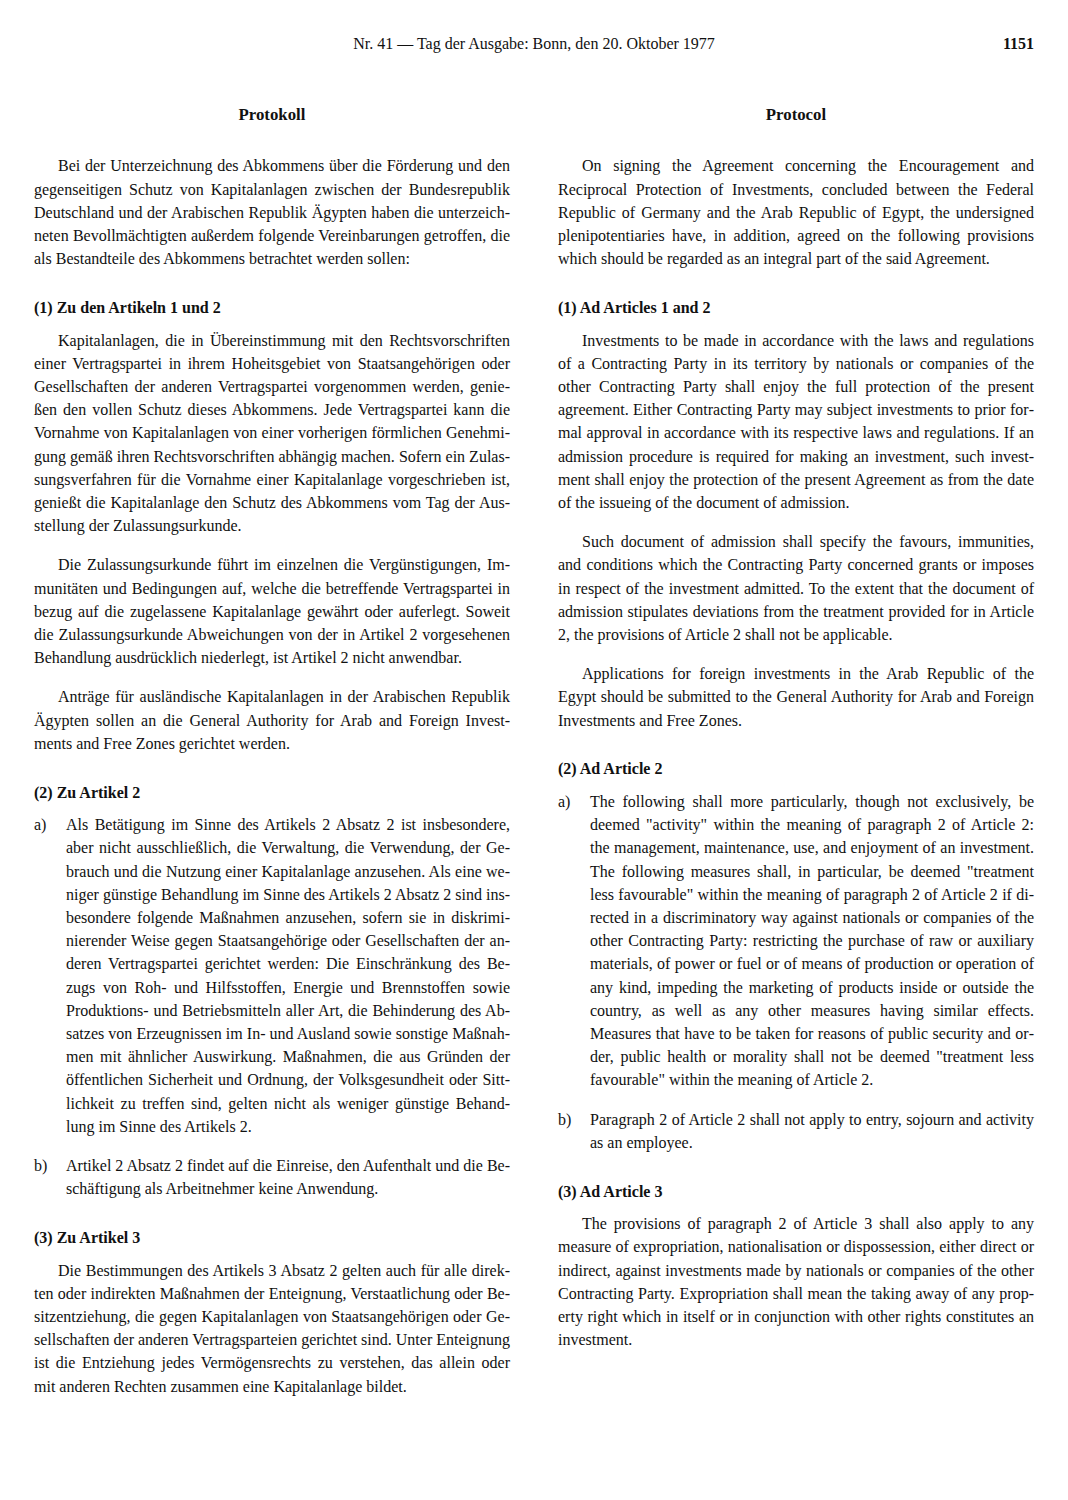Nr. 41 — Tag der Ausgabe: Bonn, den 20. Oktober 1977 1151
Protokoll
Bei der Unterzeichnung des Abkommens über die Förderung und den gegenseitigen Schutz von Kapitalanlagen zwischen der Bundesrepublik Deutschland und der Arabischen Republik Ägypten haben die unterzeichneten Bevollmächtigten außerdem folgende Vereinbarungen getroffen, die als Bestandteile des Abkommens betrachtet werden sollen:
(1) Zu den Artikeln 1 und 2
Kapitalanlagen, die in Übereinstimmung mit den Rechtsvorschriften einer Vertragspartei in ihrem Hoheitsgebiet von Staatsangehörigen oder Gesellschaften der anderen Vertragspartei vorgenommen werden, genießen den vollen Schutz dieses Abkommens. Jede Vertragspartei kann die Vornahme von Kapitalanlagen von einer vorherigen förmlichen Genehmigung gemäß ihren Rechtsvorschriften abhängig machen. Sofern ein Zulassungsverfahren für die Vornahme einer Kapitalanlage vorgeschrieben ist, genießt die Kapitalanlage den Schutz des Abkommens vom Tag der Ausstellung der Zulassungsurkunde.
Die Zulassungsurkunde führt im einzelnen die Vergünstigungen, Immunitäten und Bedingungen auf, welche die betreffende Vertragspartei in bezug auf die zugelassene Kapitalanlage gewährt oder auferlegt. Soweit die Zulassungsurkunde Abweichungen von der in Artikel 2 vorgesehenen Behandlung ausdrücklich niederlegt, ist Artikel 2 nicht anwendbar.
Anträge für ausländische Kapitalanlagen in der Arabischen Republik Ägypten sollen an die General Authority for Arab and Foreign Investments and Free Zones gerichtet werden.
(2) Zu Artikel 2
a) Als Betätigung im Sinne des Artikels 2 Absatz 2 ist insbesondere, aber nicht ausschließlich, die Verwaltung, die Verwendung, der Gebrauch und die Nutzung einer Kapitalanlage anzusehen. Als eine weniger günstige Behandlung im Sinne des Artikels 2 Absatz 2 sind insbesondere folgende Maßnahmen anzusehen, sofern sie in diskriminierender Weise gegen Staatsangehörige oder Gesellschaften der anderen Vertragspartei gerichtet werden: Die Einschränkung des Bezugs von Roh- und Hilfsstoffen, Energie und Brennstoffen sowie Produktions- und Betriebsmitteln aller Art, die Behinderung des Absatzes von Erzeugnissen im In- und Ausland sowie sonstige Maßnahmen mit ähnlicher Auswirkung. Maßnahmen, die aus Gründen der öffentlichen Sicherheit und Ordnung, der Volksgesundheit oder Sittlichkeit zu treffen sind, gelten nicht als weniger günstige Behandlung im Sinne des Artikels 2.
b) Artikel 2 Absatz 2 findet auf die Einreise, den Aufenthalt und die Beschäftigung als Arbeitnehmer keine Anwendung.
(3) Zu Artikel 3
Die Bestimmungen des Artikels 3 Absatz 2 gelten auch für alle direkten oder indirekten Maßnahmen der Enteignung, Verstaatlichung oder Besitzentziehung, die gegen Kapitalanlagen von Staatsangehörigen oder Gesellschaften der anderen Vertragsparteien gerichtet sind. Unter Enteignung ist die Entziehung jedes Vermögensrechts zu verstehen, das allein oder mit anderen Rechten zusammen eine Kapitalanlage bildet.
Protocol
On signing the Agreement concerning the Encouragement and Reciprocal Protection of Investments, concluded between the Federal Republic of Germany and the Arab Republic of Egypt, the undersigned plenipotentiaries have, in addition, agreed on the following provisions which should be regarded as an integral part of the said Agreement.
(1) Ad Articles 1 and 2
Investments to be made in accordance with the laws and regulations of a Contracting Party in its territory by nationals or companies of the other Contracting Party shall enjoy the full protection of the present agreement. Either Contracting Party may subject investments to prior formal approval in accordance with its respective laws and regulations. If an admission procedure is required for making an investment, such investment shall enjoy the protection of the present Agreement as from the date of the issueing of the document of admission.
Such document of admission shall specify the favours, immunities, and conditions which the Contracting Party concerned grants or imposes in respect of the investment admitted. To the extent that the document of admission stipulates deviations from the treatment provided for in Article 2, the provisions of Article 2 shall not be applicable.
Applications for foreign investments in the Arab Republic of the Egypt should be submitted to the General Authority for Arab and Foreign Investments and Free Zones.
(2) Ad Article 2
a) The following shall more particularly, though not exclusively, be deemed "activity" within the meaning of paragraph 2 of Article 2: the management, maintenance, use, and enjoyment of an investment. The following measures shall, in particular, be deemed "treatment less favourable" within the meaning of paragraph 2 of Article 2 if directed in a discriminatory way against nationals or companies of the other Contracting Party: restricting the purchase of raw or auxiliary materials, of power or fuel or of means of production or operation of any kind, impeding the marketing of products inside or outside the country, as well as any other measures having similar effects. Measures that have to be taken for reasons of public security and order, public health or morality shall not be deemed "treatment less favourable" within the meaning of Article 2.
b) Paragraph 2 of Article 2 shall not apply to entry, sojourn and activity as an employee.
(3) Ad Article 3
The provisions of paragraph 2 of Article 3 shall also apply to any measure of expropriation, nationalisation or dispossession, either direct or indirect, against investments made by nationals or companies of the other Contracting Party. Expropriation shall mean the taking away of any property right which in itself or in conjunction with other rights constitutes an investment.